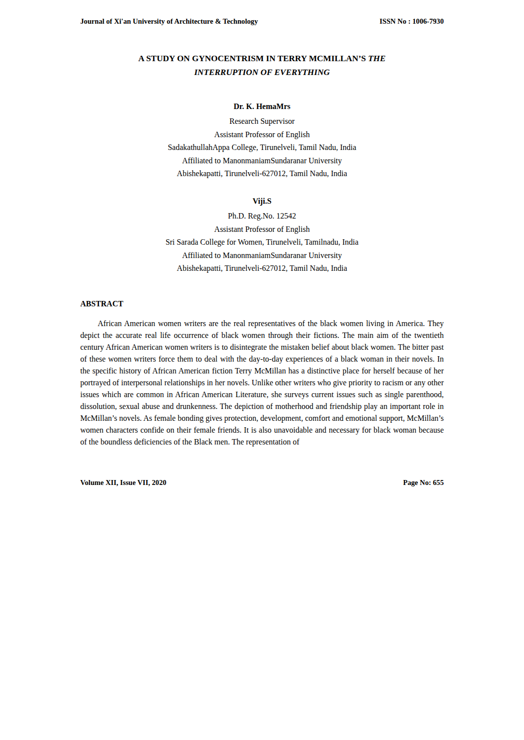Journal of Xi'an University of Architecture & Technology ISSN No : 1006-7930
A STUDY ON GYNOCENTRISM IN TERRY MCMILLAN’S THE INTERRUPTION OF EVERYTHING
Dr. K. HemaMrs
Research Supervisor
Assistant Professor of English
SadakathullahAppa College, Tirunelveli, Tamil Nadu, India
Affiliated to ManonmaniamSundaranar University
Abishekapatti, Tirunelveli-627012, Tamil Nadu, India
Viji.S
Ph.D. Reg.No. 12542
Assistant Professor of English
Sri Sarada College for Women, Tirunelveli, Tamilnadu, India
Affiliated to ManonmaniamSundaranar University
Abishekapatti, Tirunelveli-627012, Tamil Nadu, India
ABSTRACT
African American women writers are the real representatives of the black women living in America. They depict the accurate real life occurrence of black women through their fictions. The main aim of the twentieth century African American women writers is to disintegrate the mistaken belief about black women. The bitter past of these women writers force them to deal with the day-to-day experiences of a black woman in their novels. In the specific history of African American fiction Terry McMillan has a distinctive place for herself because of her portrayed of interpersonal relationships in her novels. Unlike other writers who give priority to racism or any other issues which are common in African American Literature, she surveys current issues such as single parenthood, dissolution, sexual abuse and drunkenness. The depiction of motherhood and friendship play an important role in McMillan’s novels. As female bonding gives protection, development, comfort and emotional support, McMillan’s women characters confide on their female friends. It is also unavoidable and necessary for black woman because of the boundless deficiencies of the Black men. The representation of
Volume XII, Issue VII, 2020 Page No: 655